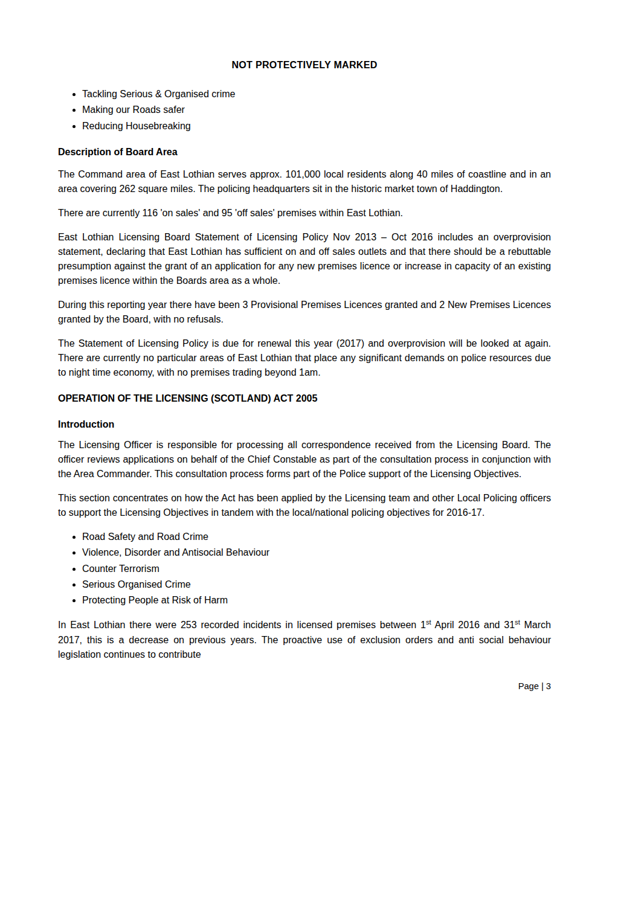NOT PROTECTIVELY MARKED
Tackling Serious & Organised crime
Making our Roads safer
Reducing Housebreaking
Description of Board Area
The Command area of East Lothian serves approx. 101,000 local residents along 40 miles of coastline and in an area covering 262 square miles. The policing headquarters sit in the historic market town of Haddington.
There are currently 116 'on sales' and 95 'off sales' premises within East Lothian.
East Lothian Licensing Board Statement of Licensing Policy Nov 2013 – Oct 2016 includes an overprovision statement, declaring that East Lothian has sufficient on and off sales outlets and that there should be a rebuttable presumption against the grant of an application for any new premises licence or increase in capacity of an existing premises licence within the Boards area as a whole.
During this reporting year there have been 3 Provisional Premises Licences granted and 2 New Premises Licences granted by the Board, with no refusals.
The Statement of Licensing Policy is due for renewal this year (2017) and overprovision will be looked at again. There are currently no particular areas of East Lothian that place any significant demands on police resources due to night time economy, with no premises trading beyond 1am.
OPERATION OF THE LICENSING (SCOTLAND) ACT 2005
Introduction
The Licensing Officer is responsible for processing all correspondence received from the Licensing Board. The officer reviews applications on behalf of the Chief Constable as part of the consultation process in conjunction with the Area Commander. This consultation process forms part of the Police support of the Licensing Objectives.
This section concentrates on how the Act has been applied by the Licensing team and other Local Policing officers to support the Licensing Objectives in tandem with the local/national policing objectives for 2016-17.
Road Safety and Road Crime
Violence, Disorder and Antisocial Behaviour
Counter Terrorism
Serious Organised Crime
Protecting People at Risk of Harm
In East Lothian there were 253 recorded incidents in licensed premises between 1st April 2016 and 31st March 2017, this is a decrease on previous years. The proactive use of exclusion orders and anti social behaviour legislation continues to contribute
Page | 3